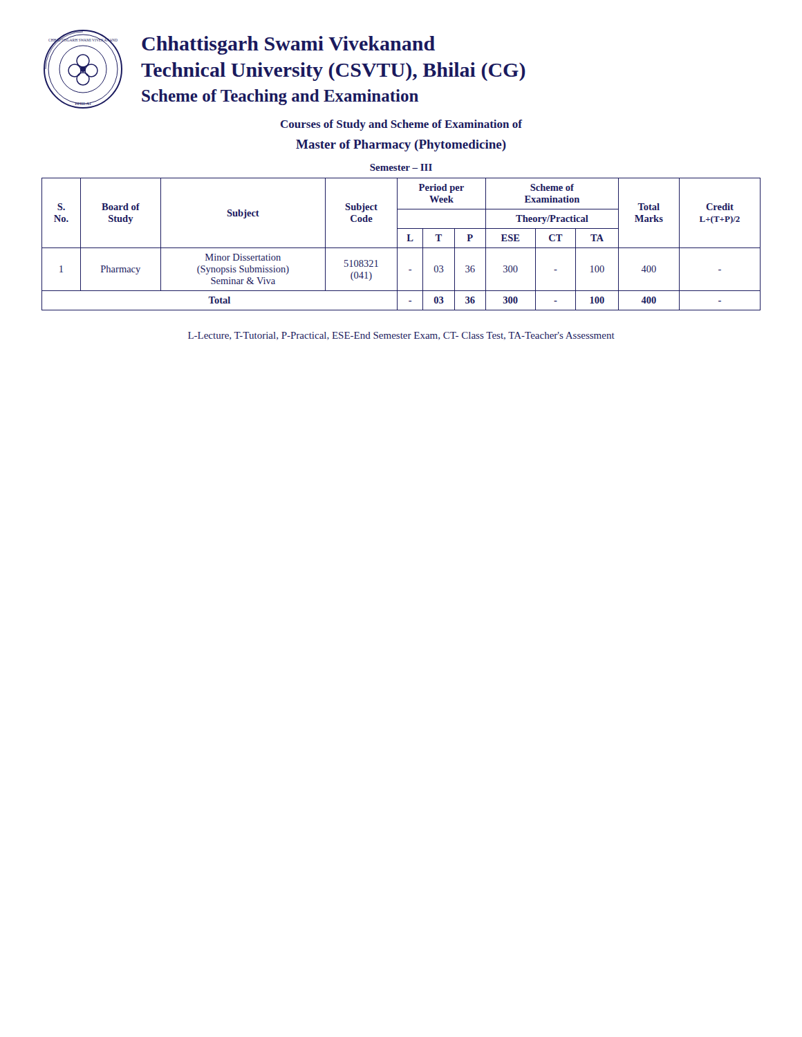BHILAI CHHATTISGARH SWAMI VIVEKANAND
Chhattisgarh Swami Vivekanand
Technical University (CSVTU), Bhilai (CG)
Scheme of Teaching and Examination
Courses of Study and Scheme of Examination of
Master of Pharmacy (Phytomedicine)
Semester – III
| S. No. | Board of Study | Subject | Subject Code | Period per Week | Scheme of Examination | Total Marks | Credit L+(T+P)/2 |
| --- | --- | --- | --- | --- | --- | --- | --- |
| | Theory/Practical |
| L | T | P | ESE | CT | TA |
| 1 | Pharmacy | Minor Dissertation (Synopsis Submission) Seminar & Viva | 5108321 (041) | - | 03 | 36 | 300 | - | 100 | 400 | - |
| Total | - | 03 | 36 | 300 | - | 100 | 400 | - |
L-Lecture, T-Tutorial, P-Practical, ESE-End Semester Exam, CT- Class Test, TA-Teacher's Assessment